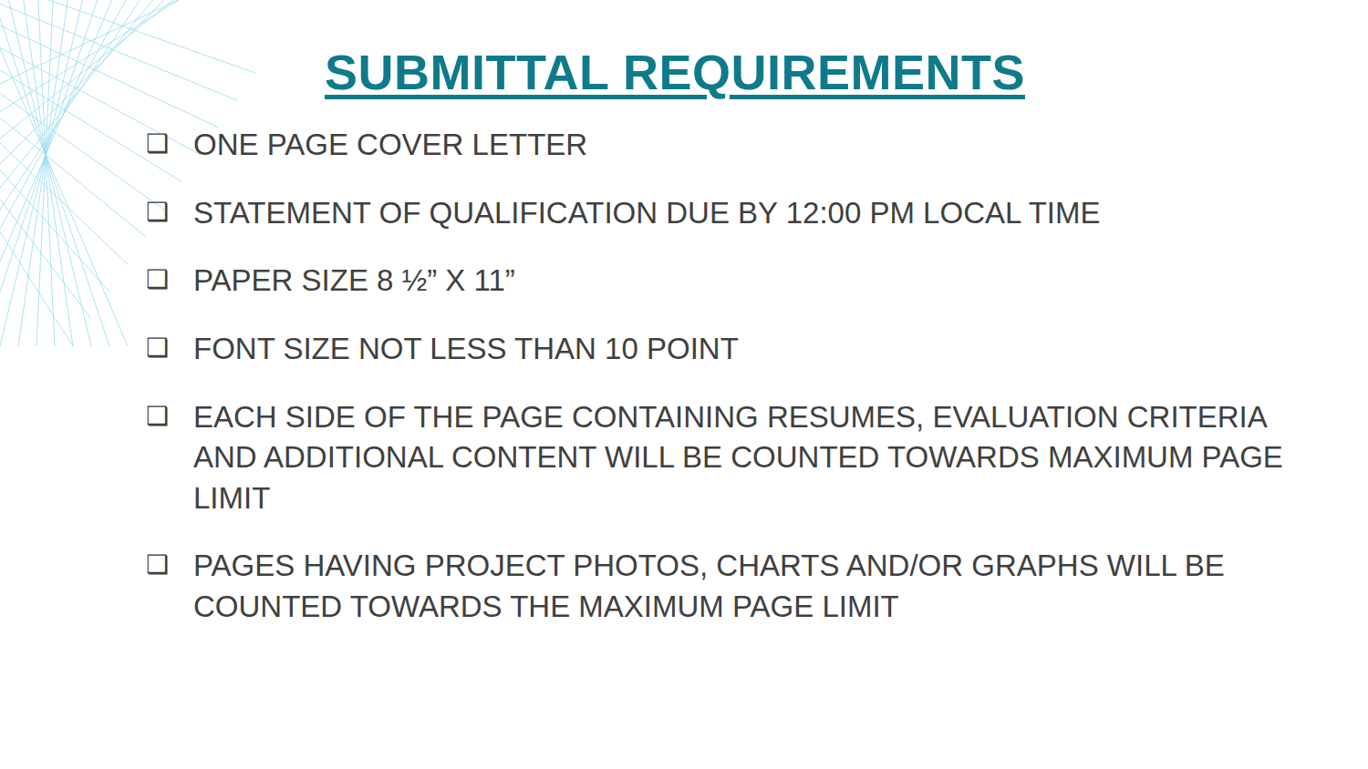SUBMITTAL REQUIREMENTS
One page cover letter
Statement of qualification due by 12:00 PM local time
Paper size 8 ½” x 11”
Font size not less than 10 point
Each side of the page containing resumes, evaluation criteria and additional content will be counted towards maximum page limit
Pages having project photos, charts and/or graphs will be counted towards the maximum page limit